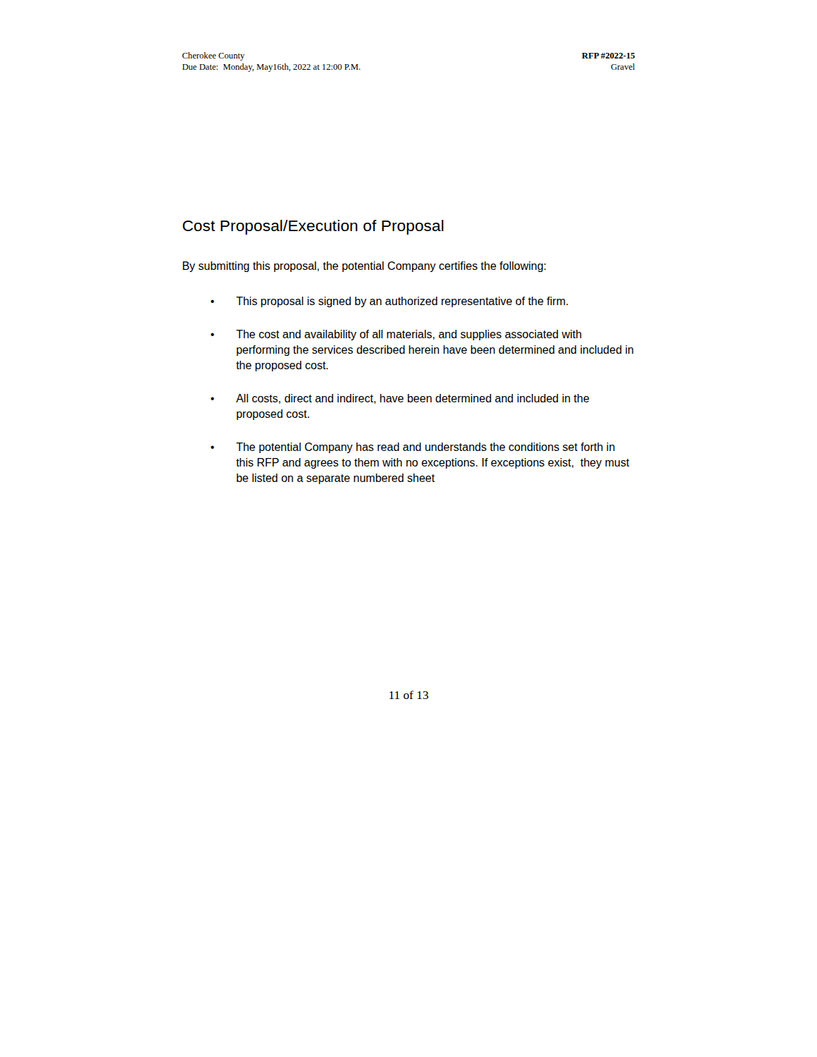Cherokee County
Due Date: Monday, May16th, 2022 at 12:00 P.M.
RFP #2022-15
Gravel
Cost Proposal/Execution of Proposal
By submitting this proposal, the potential Company certifies the following:
This proposal is signed by an authorized representative of the firm.
The cost and availability of all materials, and supplies associated with performing the services described herein have been determined and included in the proposed cost.
All costs, direct and indirect, have been determined and included in the proposed cost.
The potential Company has read and understands the conditions set forth in this RFP and agrees to them with no exceptions. If exceptions exist, they must be listed on a separate numbered sheet
11 of 13